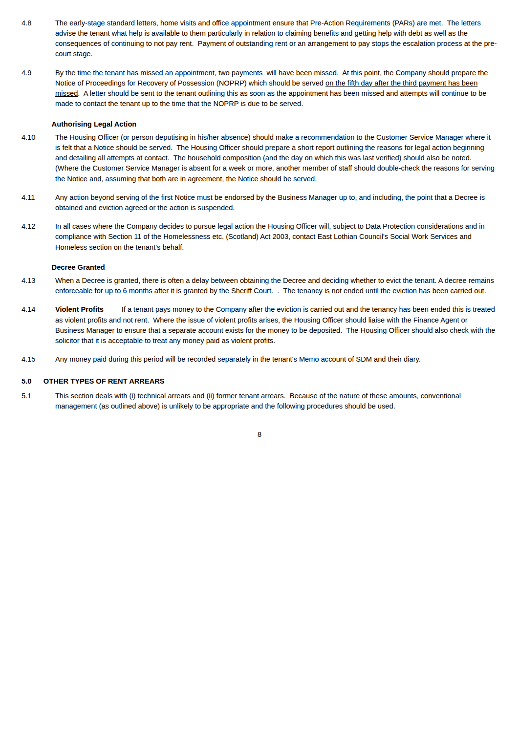4.8
The early-stage standard letters, home visits and office appointment ensure that Pre-Action Requirements (PARs) are met. The letters advise the tenant what help is available to them particularly in relation to claiming benefits and getting help with debt as well as the consequences of continuing to not pay rent. Payment of outstanding rent or an arrangement to pay stops the escalation process at the pre-court stage.
4.9
By the time the tenant has missed an appointment, two payments will have been missed. At this point, the Company should prepare the Notice of Proceedings for Recovery of Possession (NOPRP) which should be served on the fifth day after the third payment has been missed. A letter should be sent to the tenant outlining this as soon as the appointment has been missed and attempts will continue to be made to contact the tenant up to the time that the NOPRP is due to be served.
Authorising Legal Action
4.10
The Housing Officer (or person deputising in his/her absence) should make a recommendation to the Customer Service Manager where it is felt that a Notice should be served. The Housing Officer should prepare a short report outlining the reasons for legal action beginning and detailing all attempts at contact. The household composition (and the day on which this was last verified) should also be noted. (Where the Customer Service Manager is absent for a week or more, another member of staff should double-check the reasons for serving the Notice and, assuming that both are in agreement, the Notice should be served.
4.11
Any action beyond serving of the first Notice must be endorsed by the Business Manager up to, and including, the point that a Decree is obtained and eviction agreed or the action is suspended.
4.12
In all cases where the Company decides to pursue legal action the Housing Officer will, subject to Data Protection considerations and in compliance with Section 11 of the Homelessness etc. (Scotland) Act 2003, contact East Lothian Council's Social Work Services and Homeless section on the tenant's behalf.
Decree Granted
4.13
When a Decree is granted, there is often a delay between obtaining the Decree and deciding whether to evict the tenant. A decree remains enforceable for up to 6 months after it is granted by the Sheriff Court. . The tenancy is not ended until the eviction has been carried out.
4.14
Violent Profits If a tenant pays money to the Company after the eviction is carried out and the tenancy has been ended this is treated as violent profits and not rent. Where the issue of violent profits arises, the Housing Officer should liaise with the Finance Agent or Business Manager to ensure that a separate account exists for the money to be deposited. The Housing Officer should also check with the solicitor that it is acceptable to treat any money paid as violent profits.
4.15
Any money paid during this period will be recorded separately in the tenant's Memo account of SDM and their diary.
5.0 OTHER TYPES OF RENT ARREARS
5.1
This section deals with (i) technical arrears and (ii) former tenant arrears. Because of the nature of these amounts, conventional management (as outlined above) is unlikely to be appropriate and the following procedures should be used.
8